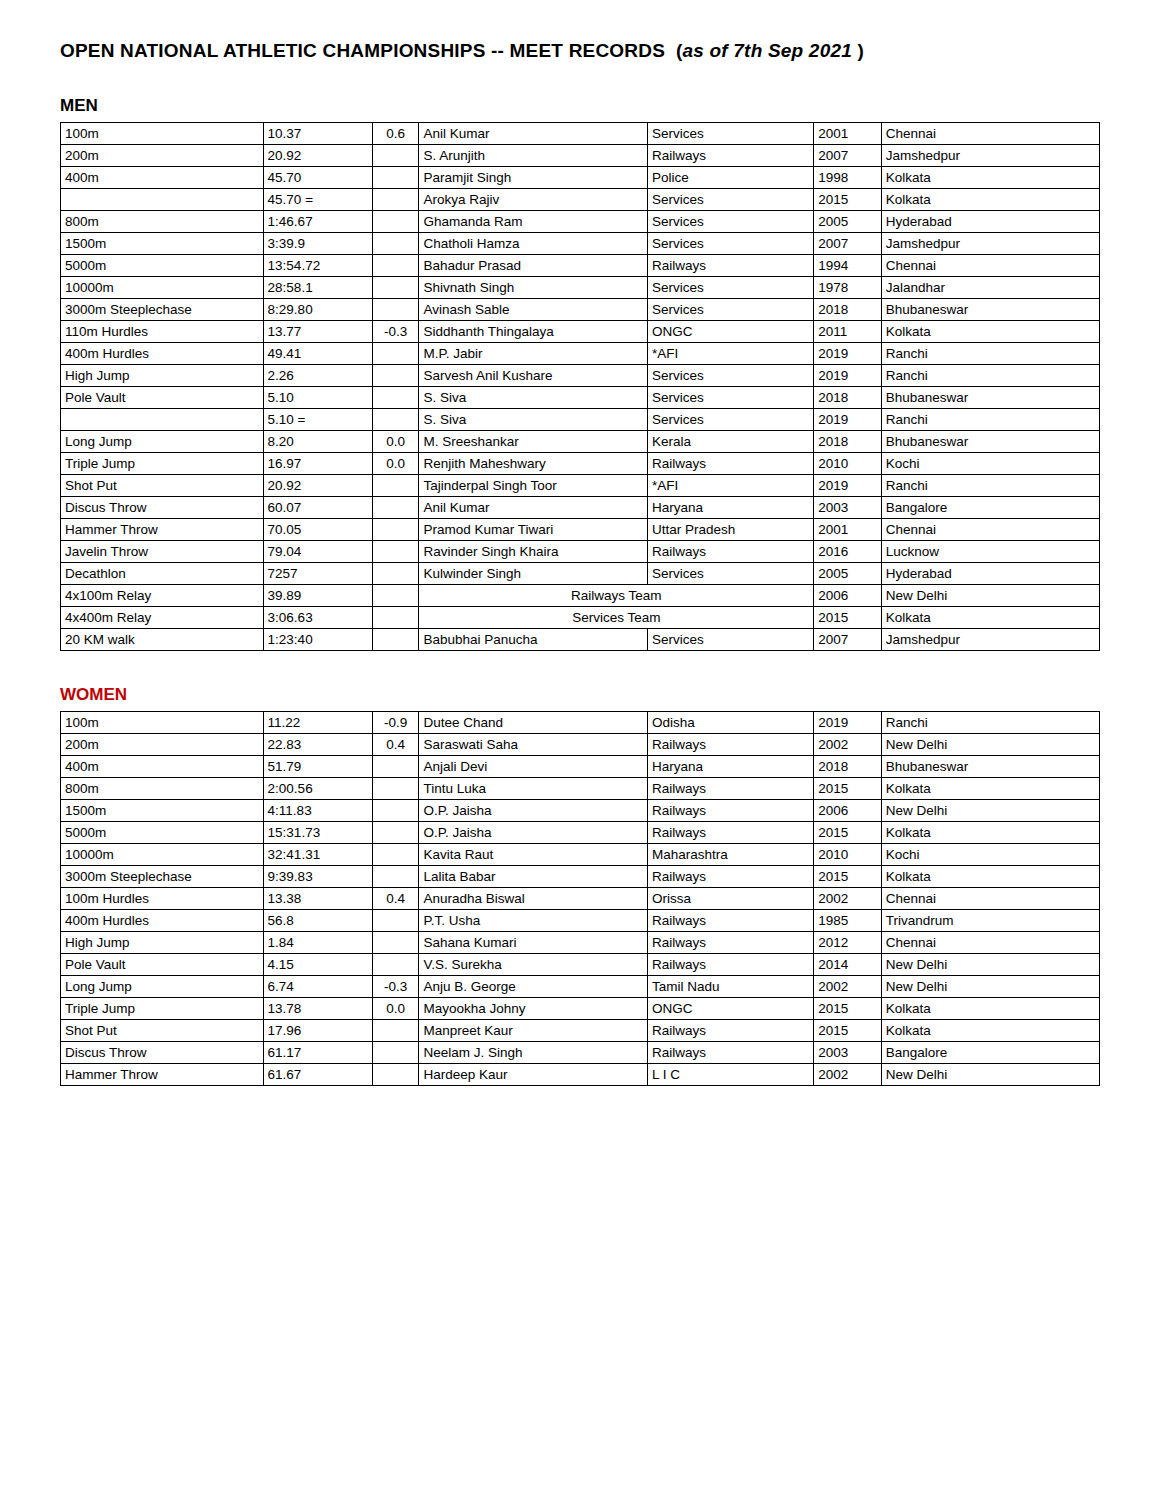OPEN NATIONAL ATHLETIC CHAMPIONSHIPS -- MEET RECORDS (as of 7th Sep 2021 )
MEN
| 100m | 10.37 | 0.6 | Anil Kumar | Services | 2001 | Chennai |
| 200m | 20.92 | | S. Arunjith | Railways | 2007 | Jamshedpur |
| 400m | 45.70 | | Paramjit Singh | Police | 1998 | Kolkata |
| | 45.70 = | | Arokya Rajiv | Services | 2015 | Kolkata |
| 800m | 1:46.67 | | Ghamanda Ram | Services | 2005 | Hyderabad |
| 1500m | 3:39.9 | | Chatholi Hamza | Services | 2007 | Jamshedpur |
| 5000m | 13:54.72 | | Bahadur Prasad | Railways | 1994 | Chennai |
| 10000m | 28:58.1 | | Shivnath Singh | Services | 1978 | Jalandhar |
| 3000m Steeplechase | 8:29.80 | | Avinash Sable | Services | 2018 | Bhubaneswar |
| 110m Hurdles | 13.77 | -0.3 | Siddhanth Thingalaya | ONGC | 2011 | Kolkata |
| 400m Hurdles | 49.41 | | M.P. Jabir | *AFI | 2019 | Ranchi |
| High Jump | 2.26 | | Sarvesh Anil Kushare | Services | 2019 | Ranchi |
| Pole Vault | 5.10 | | S. Siva | Services | 2018 | Bhubaneswar |
| | 5.10 = | | S. Siva | Services | 2019 | Ranchi |
| Long Jump | 8.20 | 0.0 | M. Sreeshankar | Kerala | 2018 | Bhubaneswar |
| Triple Jump | 16.97 | 0.0 | Renjith Maheshwary | Railways | 2010 | Kochi |
| Shot Put | 20.92 | | Tajinderpal Singh Toor | *AFI | 2019 | Ranchi |
| Discus Throw | 60.07 | | Anil Kumar | Haryana | 2003 | Bangalore |
| Hammer Throw | 70.05 | | Pramod Kumar Tiwari | Uttar Pradesh | 2001 | Chennai |
| Javelin Throw | 79.04 | | Ravinder Singh Khaira | Railways | 2016 | Lucknow |
| Decathlon | 7257 | | Kulwinder Singh | Services | 2005 | Hyderabad |
| 4x100m Relay | 39.89 | | Railways Team | 2006 | New Delhi |
| 4x400m Relay | 3:06.63 | | Services Team | 2015 | Kolkata |
| 20 KM walk | 1:23:40 | | Babubhai Panucha | Services | 2007 | Jamshedpur |
WOMEN
| 100m | 11.22 | -0.9 | Dutee Chand | Odisha | 2019 | Ranchi |
| 200m | 22.83 | 0.4 | Saraswati Saha | Railways | 2002 | New Delhi |
| 400m | 51.79 | | Anjali Devi | Haryana | 2018 | Bhubaneswar |
| 800m | 2:00.56 | | Tintu Luka | Railways | 2015 | Kolkata |
| 1500m | 4:11.83 | | O.P. Jaisha | Railways | 2006 | New Delhi |
| 5000m | 15:31.73 | | O.P. Jaisha | Railways | 2015 | Kolkata |
| 10000m | 32:41.31 | | Kavita Raut | Maharashtra | 2010 | Kochi |
| 3000m Steeplechase | 9:39.83 | | Lalita Babar | Railways | 2015 | Kolkata |
| 100m Hurdles | 13.38 | 0.4 | Anuradha Biswal | Orissa | 2002 | Chennai |
| 400m Hurdles | 56.8 | | P.T. Usha | Railways | 1985 | Trivandrum |
| High Jump | 1.84 | | Sahana Kumari | Railways | 2012 | Chennai |
| Pole Vault | 4.15 | | V.S. Surekha | Railways | 2014 | New Delhi |
| Long Jump | 6.74 | -0.3 | Anju B. George | Tamil Nadu | 2002 | New Delhi |
| Triple Jump | 13.78 | 0.0 | Mayookha Johny | ONGC | 2015 | Kolkata |
| Shot Put | 17.96 | | Manpreet Kaur | Railways | 2015 | Kolkata |
| Discus Throw | 61.17 | | Neelam J. Singh | Railways | 2003 | Bangalore |
| Hammer Throw | 61.67 | | Hardeep Kaur | L I C | 2002 | New Delhi |